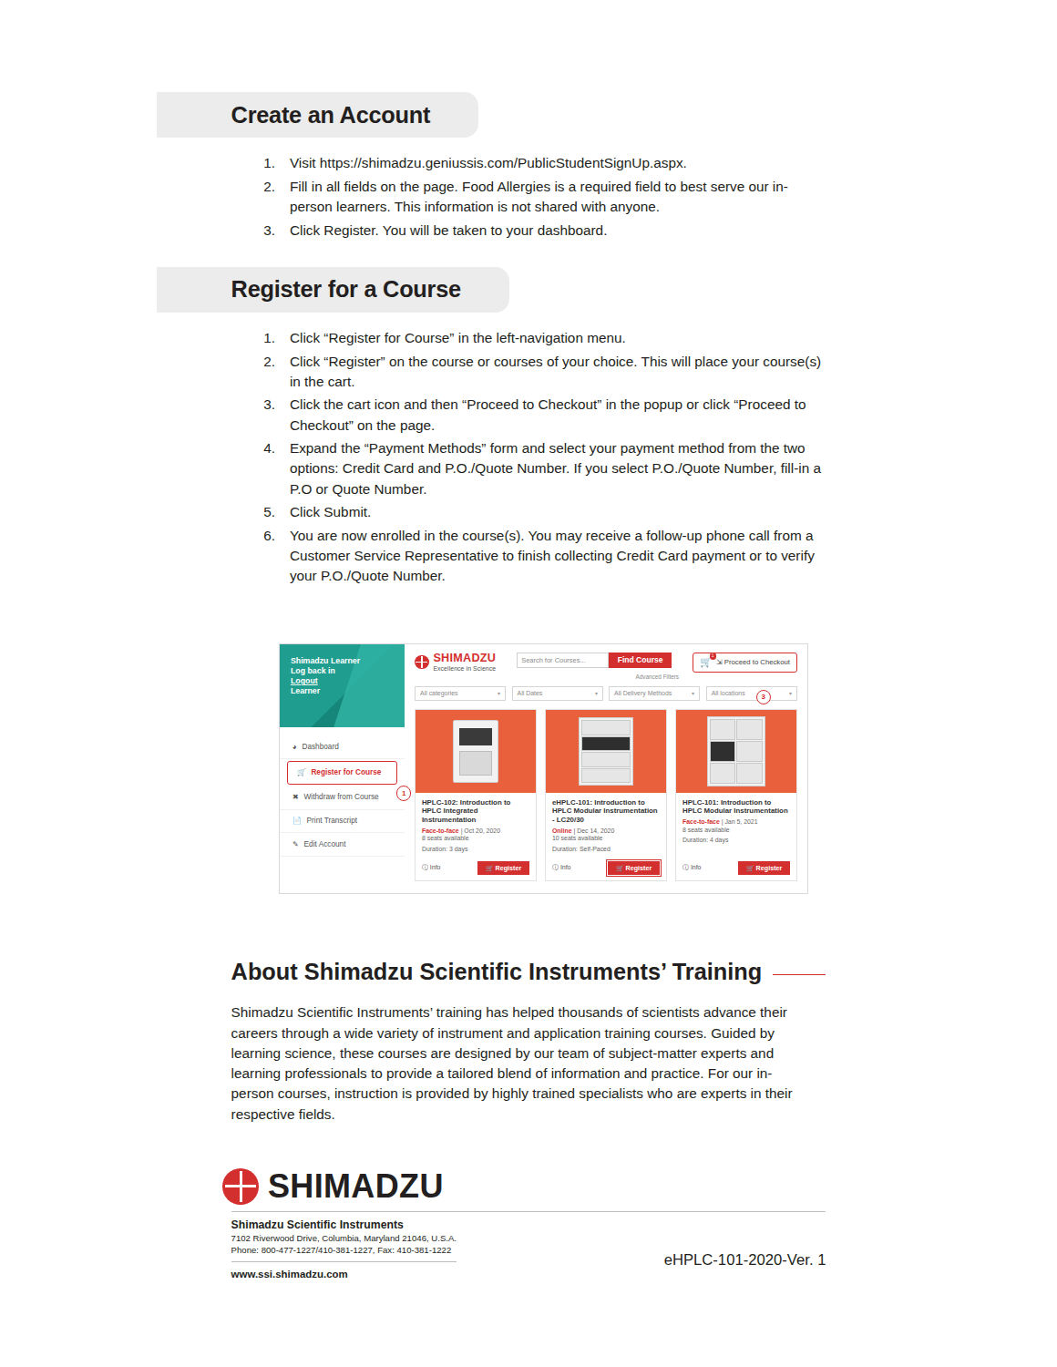Create an Account
Visit https://shimadzu.geniussis.com/PublicStudentSignUp.aspx.
Fill in all fields on the page. Food Allergies is a required field to best serve our in-person learners. This information is not shared with anyone.
Click Register. You will be taken to your dashboard.
Register for a Course
Click “Register for Course” in the left-navigation menu.
Click “Register” on the course or courses of your choice. This will place your course(s) in the cart.
Click the cart icon and then “Proceed to Checkout” in the popup or click “Proceed to Checkout” on the page.
Expand the “Payment Methods” form and select your payment method from the two options: Credit Card and P.O./Quote Number. If you select P.O./Quote Number, fill-in a P.O or Quote Number.
Click Submit.
You are now enrolled in the course(s). You may receive a follow-up phone call from a Customer Service Representative to finish collecting Credit Card payment or to verify your P.O./Quote Number.
1
2
3
Shimadzu Learner Log back in Logout Learner
◕ Dashboard
🛒 Register for Course
✖ Withdraw from Course
📄 Print Transcript
✎ Edit Account
SHIMADZU Excellence in Science
Find Course
🛒1 ⇲ Proceed to Checkout
Advanced Filters
All categories
All Dates
All Delivery Methods
All locations
HPLC-102: Introduction to HPLC Integrated Instrumentation
Face-to-face | Oct 20, 2020
8 seats available
Duration: 3 days
ⓘ Info 🛒 Register
eHPLC-101: Introduction to HPLC Modular Instrumentation - LC20/30
Online | Dec 14, 2020
10 seats available
Duration: Self-Paced
ⓘ Info 🛒 Register
HPLC-101: Introduction to HPLC Modular Instrumentation
Face-to-face | Jan 5, 2021
8 seats available
Duration: 4 days
ⓘ Info 🛒 Register
About Shimadzu Scientific Instruments’ Training
Shimadzu Scientific Instruments’ training has helped thousands of scientists advance their careers through a wide variety of instrument and application training courses. Guided by learning science, these courses are designed by our team of subject-matter experts and learning professionals to provide a tailored blend of information and practice. For our in-person courses, instruction is provided by highly trained specialists who are experts in their respective fields.
SHIMADZU
Shimadzu Scientific Instruments 7102 Riverwood Drive, Columbia, Maryland 21046, U.S.A.
Phone: 800-477-1227/410-381-1227, Fax: 410-381-1222
www.ssi.shimadzu.com
eHPLC-101-2020-Ver. 1